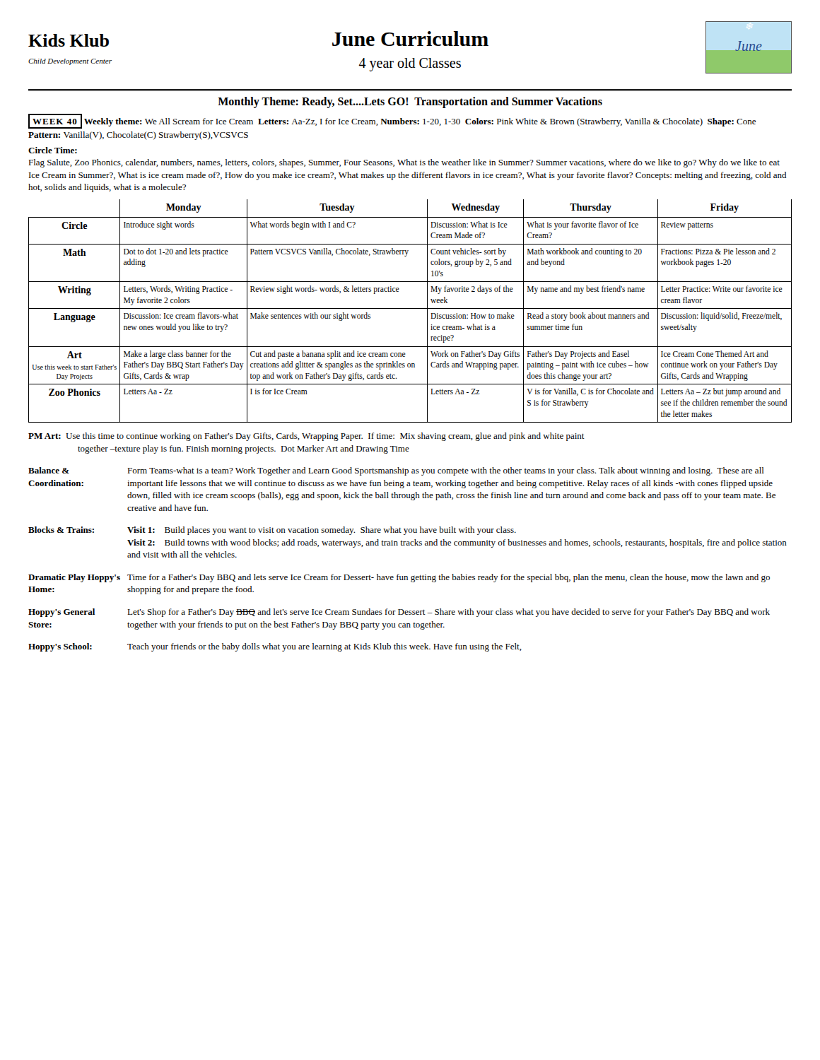Kids KlubChild Development Center
❄
June
June Curriculum
4 year old Classes
Monthly Theme: Ready, Set....Lets GO! Transportation and Summer Vacations
WEEK 40 Weekly theme: We All Scream for Ice Cream Letters: Aa-Zz, I for Ice Cream, Numbers: 1-20, 1-30 Colors: Pink White & Brown (Strawberry, Vanilla & Chocolate) Shape: Cone Pattern: Vanilla(V), Chocolate(C) Strawberry(S),VCSVCS
Circle Time:
Flag Salute, Zoo Phonics, calendar, numbers, names, letters, colors, shapes, Summer, Four Seasons, What is the weather like in Summer? Summer vacations, where do we like to go? Why do we like to eat Ice Cream in Summer?, What is ice cream made of?, How do you make ice cream?, What makes up the different flavors in ice cream?, What is your favorite flavor? Concepts: melting and freezing, cold and hot, solids and liquids, what is a molecule?
| | Monday | Tuesday | Wednesday | Thursday | Friday |
| --- | --- | --- | --- | --- | --- |
| Circle | Introduce sight words | What words begin with I and C? | Discussion: What is Ice Cream Made of? | What is your favorite flavor of Ice Cream? | Review patterns |
| Math | Dot to dot 1-20 and lets practice adding | Pattern VCSVCS Vanilla, Chocolate, Strawberry | Count vehicles- sort by colors, group by 2, 5 and 10's | Math workbook and counting to 20 and beyond | Fractions: Pizza & Pie lesson and 2 workbook pages 1-20 |
| Writing | Letters, Words, Writing Practice -My favorite 2 colors | Review sight words- words, & letters practice | My favorite 2 days of the week | My name and my best friend's name | Letter Practice: Write our favorite ice cream flavor |
| Language | Discussion: Ice cream flavors-what new ones would you like to try? | Make sentences with our sight words | Discussion: How to make ice cream- what is a recipe? | Read a story book about manners and summer time fun | Discussion: liquid/solid, Freeze/melt, sweet/salty |
| Art Use this week to start Father's Day Projects | Make a large class banner for the Father's Day BBQ Start Father's Day Gifts, Cards & wrap | Cut and paste a banana split and ice cream cone creations add glitter & spangles as the sprinkles on top and work on Father's Day gifts, cards etc. | Work on Father's Day Gifts Cards and Wrapping paper. | Father's Day Projects and Easel painting – paint with ice cubes – how does this change your art? | Ice Cream Cone Themed Art and continue work on your Father's Day Gifts, Cards and Wrapping |
| Zoo Phonics | Letters Aa - Zz | I is for Ice Cream | Letters Aa - Zz | V is for Vanilla, C is for Chocolate and S is for Strawberry | Letters Aa – Zz but jump around and see if the children remember the sound the letter makes |
PM Art: Use this time to continue working on Father's Day Gifts, Cards, Wrapping Paper. If time: Mix shaving cream, glue and pink and white paint together –texture play is fun. Finish morning projects. Dot Marker Art and Drawing Time
Balance & Coordination:
Form Teams-what is a team? Work Together and Learn Good Sportsmanship as you compete with the other teams in your class. Talk about winning and losing. These are all important life lessons that we will continue to discuss as we have fun being a team, working together and being competitive. Relay races of all kinds -with cones flipped upside down, filled with ice cream scoops (balls), egg and spoon, kick the ball through the path, cross the finish line and turn around and come back and pass off to your team mate. Be creative and have fun.
Blocks & Trains:
Visit 1: Build places you want to visit on vacation someday. Share what you have built with your class. Visit 2: Build towns with wood blocks; add roads, waterways, and train tracks and the community of businesses and homes, schools, restaurants, hospitals, fire and police station and visit with all the vehicles.
Dramatic Play Hoppy's Home:
Time for a Father's Day BBQ and lets serve Ice Cream for Dessert- have fun getting the babies ready for the special bbq, plan the menu, clean the house, mow the lawn and go shopping for and prepare the food.
Hoppy's General Store:
Let's Shop for a Father's Day BBQ and let's serve Ice Cream Sundaes for Dessert – Share with your class what you have decided to serve for your Father's Day BBQ and work together with your friends to put on the best Father's Day BBQ party you can together.
Hoppy's School:
Teach your friends or the baby dolls what you are learning at Kids Klub this week. Have fun using the Felt,